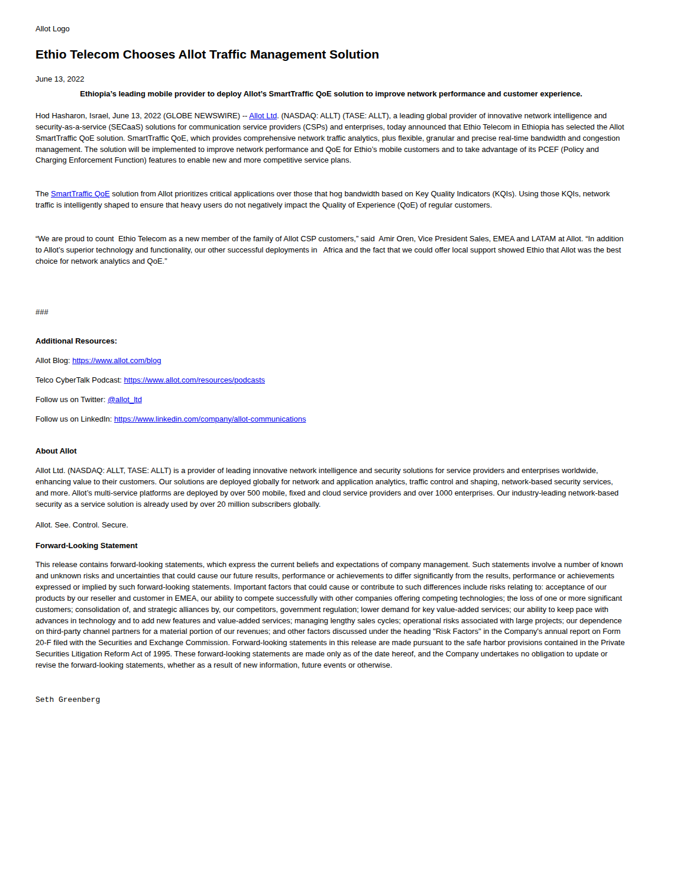Allot Logo
Ethio Telecom Chooses Allot Traffic Management Solution
June 13, 2022
Ethiopia’s leading mobile provider to deploy Allot’s SmartTraffic QoE solution to improve network performance and customer experience.
Hod Hasharon, Israel, June 13, 2022 (GLOBE NEWSWIRE) -- Allot Ltd. (NASDAQ: ALLT) (TASE: ALLT), a leading global provider of innovative network intelligence and security-as-a-service (SECaaS) solutions for communication service providers (CSPs) and enterprises, today announced that Ethio Telecom in Ethiopia has selected the Allot SmartTraffic QoE solution. SmartTraffic QoE, which provides comprehensive network traffic analytics, plus flexible, granular and precise real-time bandwidth and congestion management. The solution will be implemented to improve network performance and QoE for Ethio’s mobile customers and to take advantage of its PCEF (Policy and Charging Enforcement Function) features to enable new and more competitive service plans.
The SmartTraffic QoE solution from Allot prioritizes critical applications over those that hog bandwidth based on Key Quality Indicators (KQIs). Using those KQIs, network traffic is intelligently shaped to ensure that heavy users do not negatively impact the Quality of Experience (QoE) of regular customers.
“We are proud to count Ethio Telecom as a new member of the family of Allot CSP customers,” said Amir Oren, Vice President Sales, EMEA and LATAM at Allot. “In addition to Allot’s superior technology and functionality, our other successful deployments in Africa and the fact that we could offer local support showed Ethio that Allot was the best choice for network analytics and QoE.”
###
Additional Resources:
Allot Blog: https://www.allot.com/blog
Telco CyberTalk Podcast: https://www.allot.com/resources/podcasts
Follow us on Twitter: @allot_ltd
Follow us on LinkedIn: https://www.linkedin.com/company/allot-communications
About Allot
Allot Ltd. (NASDAQ: ALLT, TASE: ALLT) is a provider of leading innovative network intelligence and security solutions for service providers and enterprises worldwide, enhancing value to their customers. Our solutions are deployed globally for network and application analytics, traffic control and shaping, network-based security services, and more. Allot’s multi-service platforms are deployed by over 500 mobile, fixed and cloud service providers and over 1000 enterprises. Our industry-leading network-based security as a service solution is already used by over 20 million subscribers globally.
Allot. See. Control. Secure.
Forward-Looking Statement
This release contains forward-looking statements, which express the current beliefs and expectations of company management. Such statements involve a number of known and unknown risks and uncertainties that could cause our future results, performance or achievements to differ significantly from the results, performance or achievements expressed or implied by such forward-looking statements. Important factors that could cause or contribute to such differences include risks relating to: acceptance of our products by our reseller and customer in EMEA, our ability to compete successfully with other companies offering competing technologies; the loss of one or more significant customers; consolidation of, and strategic alliances by, our competitors, government regulation; lower demand for key value-added services; our ability to keep pace with advances in technology and to add new features and value-added services; managing lengthy sales cycles; operational risks associated with large projects; our dependence on third-party channel partners for a material portion of our revenues; and other factors discussed under the heading "Risk Factors" in the Company's annual report on Form 20-F filed with the Securities and Exchange Commission. Forward-looking statements in this release are made pursuant to the safe harbor provisions contained in the Private Securities Litigation Reform Act of 1995. These forward-looking statements are made only as of the date hereof, and the Company undertakes no obligation to update or revise the forward-looking statements, whether as a result of new information, future events or otherwise.
Seth Greenberg